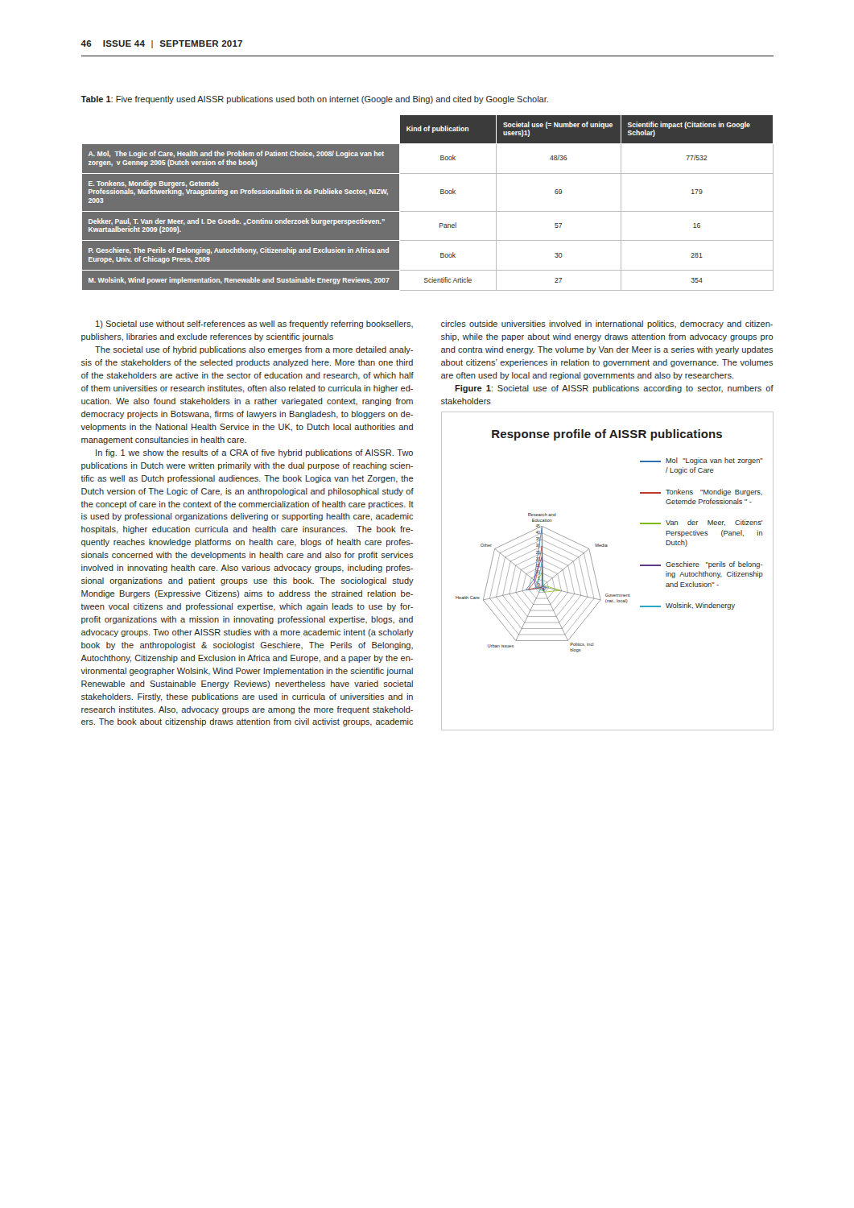46 ISSUE 44 | SEPTEMBER 2017
Table 1: Five frequently used AISSR publications used both on internet (Google and Bing) and cited by Google Scholar.
| | Kind of publication | Societal use (= Number of unique users)1) | Scientific impact (Citations in Google Scholar) |
| --- | --- | --- | --- |
| A. Mol, The Logic of Care, Health and the Problem of Patient Choice, 2008/ Logica van het zorgen, v Gennep 2005 (Dutch version of the book) | Book | 48/36 | 77/532 |
| E. Tonkens, Mondige Burgers, Getemde Professionals, Marktwerking, Vraagsturing en Professionaliteit in de Publieke Sector, NIZW, 2003 | Book | 69 | 179 |
| Dekker, Paul, T. Van der Meer, and I. De Goede. „Continu onderzoek burgerperspectieven.” Kwartaalbericht 2009 (2009). | Panel | 57 | 16 |
| P. Geschiere, The Perils of Belonging, Autochthony, Citizenship and Exclusion in Africa and Europe, Univ. of Chicago Press, 2009 | Book | 30 | 281 |
| M. Wolsink, Wind power implementation, Renewable and Sustainable Energy Reviews, 2007 | Scientific Article | 27 | 354 |
1) Societal use without self-references as well as frequently referring booksellers, publishers, libraries and exclude references by scientific journals
The societal use of hybrid publications also emerges from a more detailed analysis of the stakeholders of the selected products analyzed here. More than one third of the stakeholders are active in the sector of education and research, of which half of them universities or research institutes, often also related to curricula in higher education. We also found stakeholders in a rather variegated context, ranging from democracy projects in Botswana, firms of lawyers in Bangladesh, to bloggers on developments in the National Health Service in the UK, to Dutch local authorities and management consultancies in health care.
In fig. 1 we show the results of a CRA of five hybrid publications of AISSR. Two publications in Dutch were written primarily with the dual purpose of reaching scientific as well as Dutch professional audiences. The book Logica van het Zorgen, the Dutch version of The Logic of Care, is an anthropological and philosophical study of the concept of care in the context of the commercialization of health care practices. It is used by professional organizations delivering or supporting health care, academic hospitals, higher education curricula and health care insurances. The book frequently reaches knowledge platforms on health care, blogs of health care professionals concerned with the developments in health care and also for profit services involved in innovating health care. Also various advocacy groups, including professional organizations and patient groups use this book. The sociological study Mondige Burgers (Expressive Citizens) aims to address the strained relation between vocal citizens and professional expertise, which again leads to use by for-profit organizations with a mission in innovating professional expertise, blogs, and advocacy groups. Two other AISSR studies with a more academic intent (a scholarly book by the anthropologist & sociologist Geschiere, The Perils of Belonging, Autochthony, Citizenship and Exclusion in Africa and Europe, and a paper by the environmental geographer Wolsink, Wind Power Implementation in the scientific journal Renewable and Sustainable Energy Reviews) nevertheless have varied societal stakeholders. Firstly, these publications are used in curricula of universities and in research institutes. Also, advocacy groups are among the more frequent stakeholders. The book about citizenship draws attention from civil activist groups, academic circles outside universities involved in international politics, democracy and citizenship, while the paper about wind energy draws attention from advocacy groups pro and contra wind energy. The volume by Van der Meer is a series with yearly updates about citizens’ experiences in relation to government and governance. The volumes are often used by local and regional governments and also by researchers.
Figure 1: Societal use of AISSR publications according to sector, numbers of stakeholders
Response profile of AISSR publications
45 40 35 30 25 20 15 10 5 0 Research and Education Media Government (nat., local) Politics, incl blogs Urban issues Health Care Other
Mol "Logica van het zorgen" / Logic of Care
Tonkens "Mondige Burgers, Getemde Professionals " -
Van der Meer, Citizens' Perspectives (Panel, in Dutch)
Geschiere "perils of belonging Autochthony, Citizenship and Exclusion" -
Wolsink, Windenergy